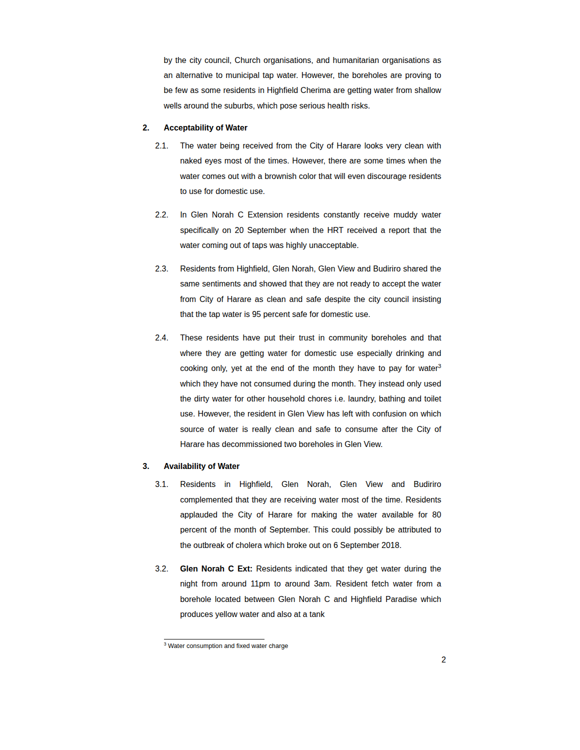by the city council, Church organisations, and humanitarian organisations as an alternative to municipal tap water. However, the boreholes are proving to be few as some residents in Highfield Cherima are getting water from shallow wells around the suburbs, which pose serious health risks.
2. Acceptability of Water
2.1.
The water being received from the City of Harare looks very clean with naked eyes most of the times. However, there are some times when the water comes out with a brownish color that will even discourage residents to use for domestic use.
2.2.
In Glen Norah C Extension residents constantly receive muddy water specifically on 20 September when the HRT received a report that the water coming out of taps was highly unacceptable.
2.3.
Residents from Highfield, Glen Norah, Glen View and Budiriro shared the same sentiments and showed that they are not ready to accept the water from City of Harare as clean and safe despite the city council insisting that the tap water is 95 percent safe for domestic use.
2.4.
These residents have put their trust in community boreholes and that where they are getting water for domestic use especially drinking and cooking only, yet at the end of the month they have to pay for water3 which they have not consumed during the month. They instead only used the dirty water for other household chores i.e. laundry, bathing and toilet use. However, the resident in Glen View has left with confusion on which source of water is really clean and safe to consume after the City of Harare has decommissioned two boreholes in Glen View.
3. Availability of Water
3.1.
Residents in Highfield, Glen Norah, Glen View and Budiriro complemented that they are receiving water most of the time. Residents applauded the City of Harare for making the water available for 80 percent of the month of September. This could possibly be attributed to the outbreak of cholera which broke out on 6 September 2018.
3.2.
Glen Norah C Ext: Residents indicated that they get water during the night from around 11pm to around 3am. Resident fetch water from a borehole located between Glen Norah C and Highfield Paradise which produces yellow water and also at a tank
3 Water consumption and fixed water charge
2